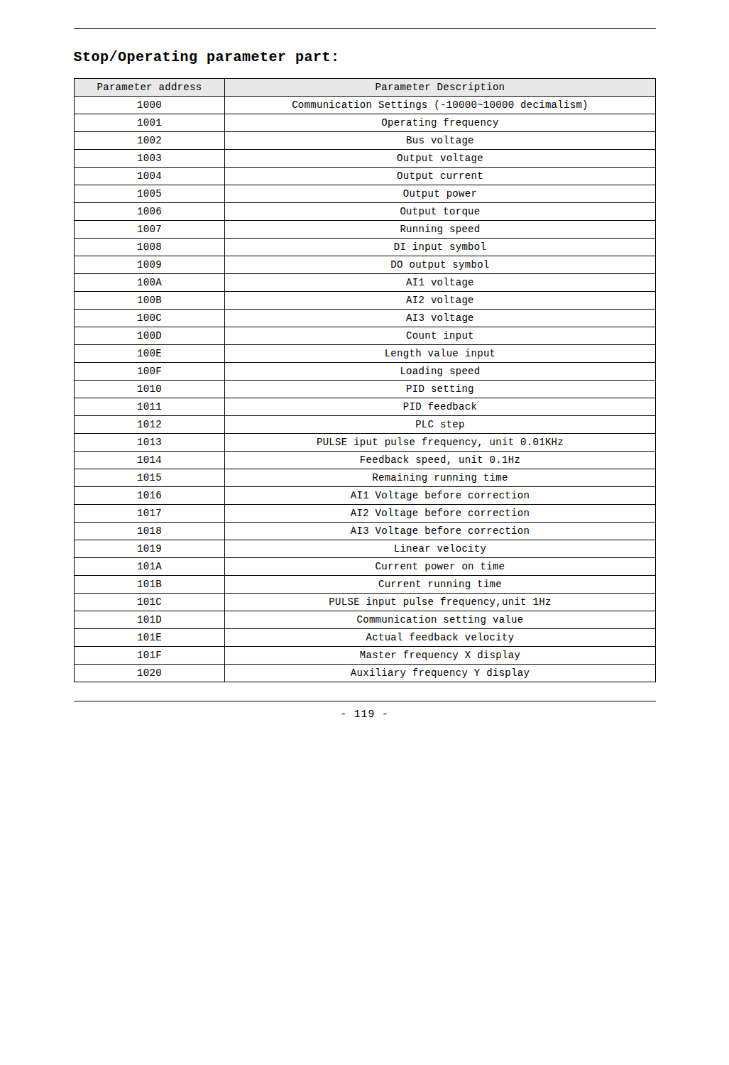Stop/Operating parameter part:
| Parameter address | Parameter Description |
| --- | --- |
| 1000 | Communication Settings (-10000~10000 decimalism) |
| 1001 | Operating frequency |
| 1002 | Bus voltage |
| 1003 | Output voltage |
| 1004 | Output current |
| 1005 | Output power |
| 1006 | Output torque |
| 1007 | Running speed |
| 1008 | DI input symbol |
| 1009 | DO output symbol |
| 100A | AI1 voltage |
| 100B | AI2 voltage |
| 100C | AI3 voltage |
| 100D | Count input |
| 100E | Length value input |
| 100F | Loading speed |
| 1010 | PID setting |
| 1011 | PID feedback |
| 1012 | PLC step |
| 1013 | PULSE iput pulse frequency, unit 0.01KHz |
| 1014 | Feedback speed, unit 0.1Hz |
| 1015 | Remaining running time |
| 1016 | AI1 Voltage before correction |
| 1017 | AI2 Voltage before correction |
| 1018 | AI3 Voltage before correction |
| 1019 | Linear velocity |
| 101A | Current power on time |
| 101B | Current running time |
| 101C | PULSE input pulse frequency,unit 1Hz |
| 101D | Communication setting value |
| 101E | Actual feedback velocity |
| 101F | Master frequency X display |
| 1020 | Auxiliary frequency Y display |
- 119 -